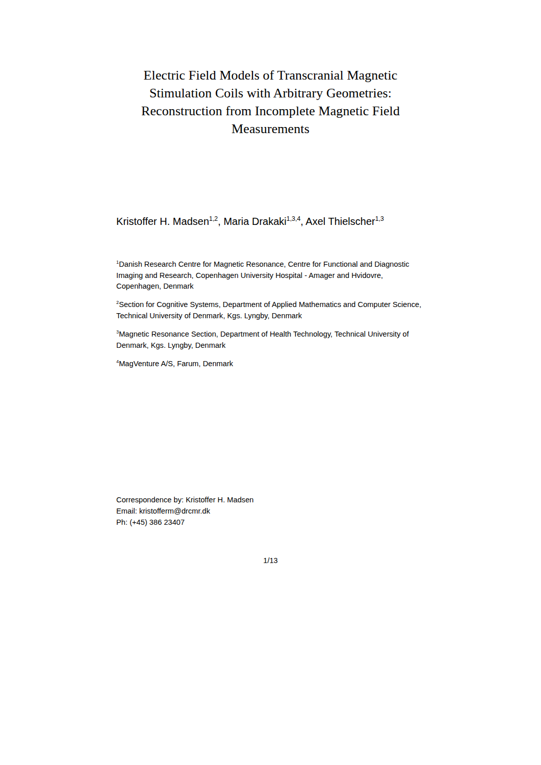Electric Field Models of Transcranial Magnetic Stimulation Coils with Arbitrary Geometries: Reconstruction from Incomplete Magnetic Field Measurements
Kristoffer H. Madsen1,2, Maria Drakaki1,3,4, Axel Thielscher1,3
1Danish Research Centre for Magnetic Resonance, Centre for Functional and Diagnostic Imaging and Research, Copenhagen University Hospital - Amager and Hvidovre, Copenhagen, Denmark
2Section for Cognitive Systems, Department of Applied Mathematics and Computer Science, Technical University of Denmark, Kgs. Lyngby, Denmark
3Magnetic Resonance Section, Department of Health Technology, Technical University of Denmark, Kgs. Lyngby, Denmark
4MagVenture A/S, Farum, Denmark
Correspondence by: Kristoffer H. Madsen
Email: kristofferm@drcmr.dk
Ph: (+45) 386 23407
1/13